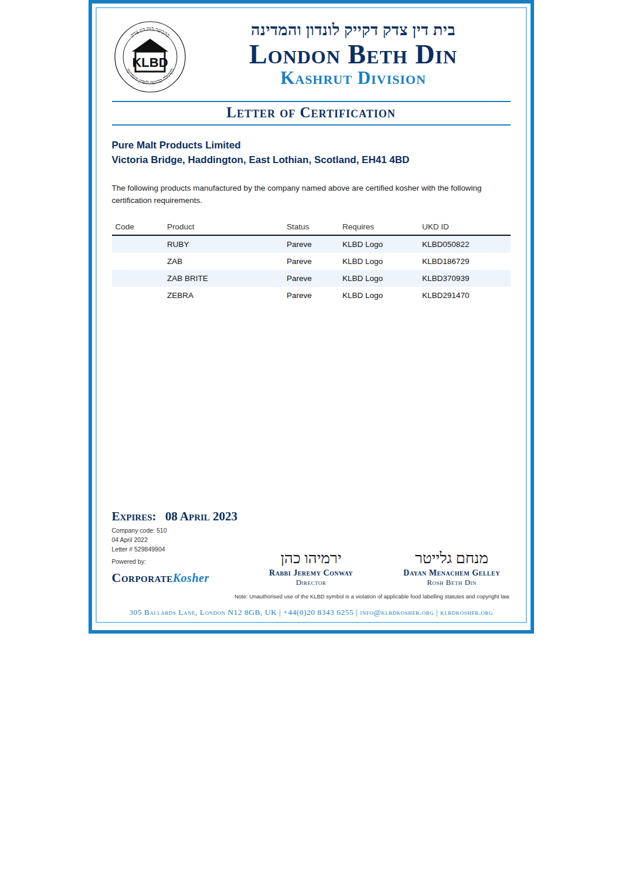KLBD בהכשר בית דין צדק לקהילה קדושה לונדון והמדינה
בית דין צדק דקייק לונדון והמדינה
London Beth Din
Kashrut Division
Letter of Certification
Pure Malt Products Limited
Victoria Bridge, Haddington, East Lothian, Scotland, EH41 4BD
The following products manufactured by the company named above are certified kosher with the following certification requirements.
| Code | Product | Status | Requires | UKD ID |
| --- | --- | --- | --- | --- |
| | RUBY | Pareve | KLBD Logo | KLBD050822 |
| | ZAB | Pareve | KLBD Logo | KLBD186729 |
| | ZAB BRITE | Pareve | KLBD Logo | KLBD370939 |
| | ZEBRA | Pareve | KLBD Logo | KLBD291470 |
Expires: 08 April 2023
Company code: 510
04 April 2022
Letter # 529849904
Powered by:
Corporate Kosher
ירמיהו כהן
Rabbi Jeremy Conway
Director
מנחם גלייטר
Dayan Menachem Gelley
Rosh Beth Din
Note: Unauthorised use of the KLBD symbol is a violation of applicable food labelling statutes and copyright law.
305 Ballards Lane, London N12 8GB, UK | +44(0)20 8343 6255 | info@klbdkosher.org | klbdkosher.org